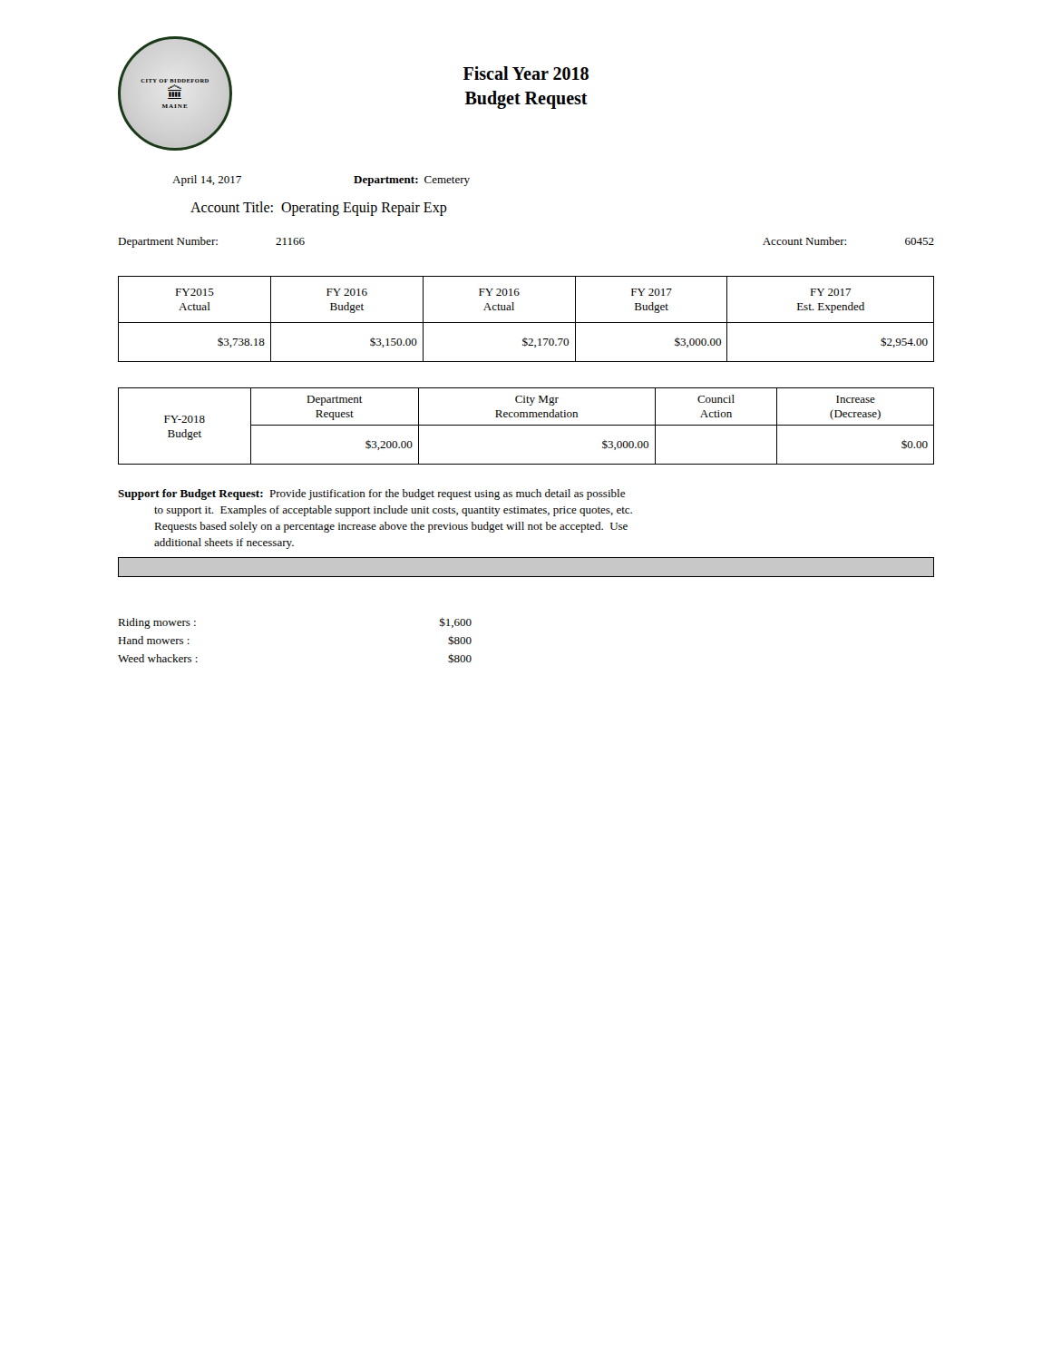City of Biddeford
🏛
MAINE
Fiscal Year 2018
Budget Request
April 14, 2017
Department: Cemetery
Account Title: Operating Equip Repair Exp
Department Number: 21166
Account Number: 60452
| FY2015 Actual | FY 2016 Budget | FY 2016 Actual | FY 2017 Budget | FY 2017 Est. Expended |
| --- | --- | --- | --- | --- |
| $3,738.18 | $3,150.00 | $2,170.70 | $3,000.00 | $2,954.00 |
| FY-2018 Budget | Department Request | City Mgr Recommendation | Council Action | Increase (Decrease) |
| $3,200.00 | $3,000.00 | | $0.00 |
Support for Budget Request: Provide justification for the budget request using as much detail as possible
to support it. Examples of acceptable support include unit costs, quantity estimates, price quotes, etc.
Requests based solely on a percentage increase above the previous budget will not be accepted. Use
additional sheets if necessary.
| Riding mowers : | $1,600 |
| Hand mowers : | $800 |
| Weed whackers : | $800 |